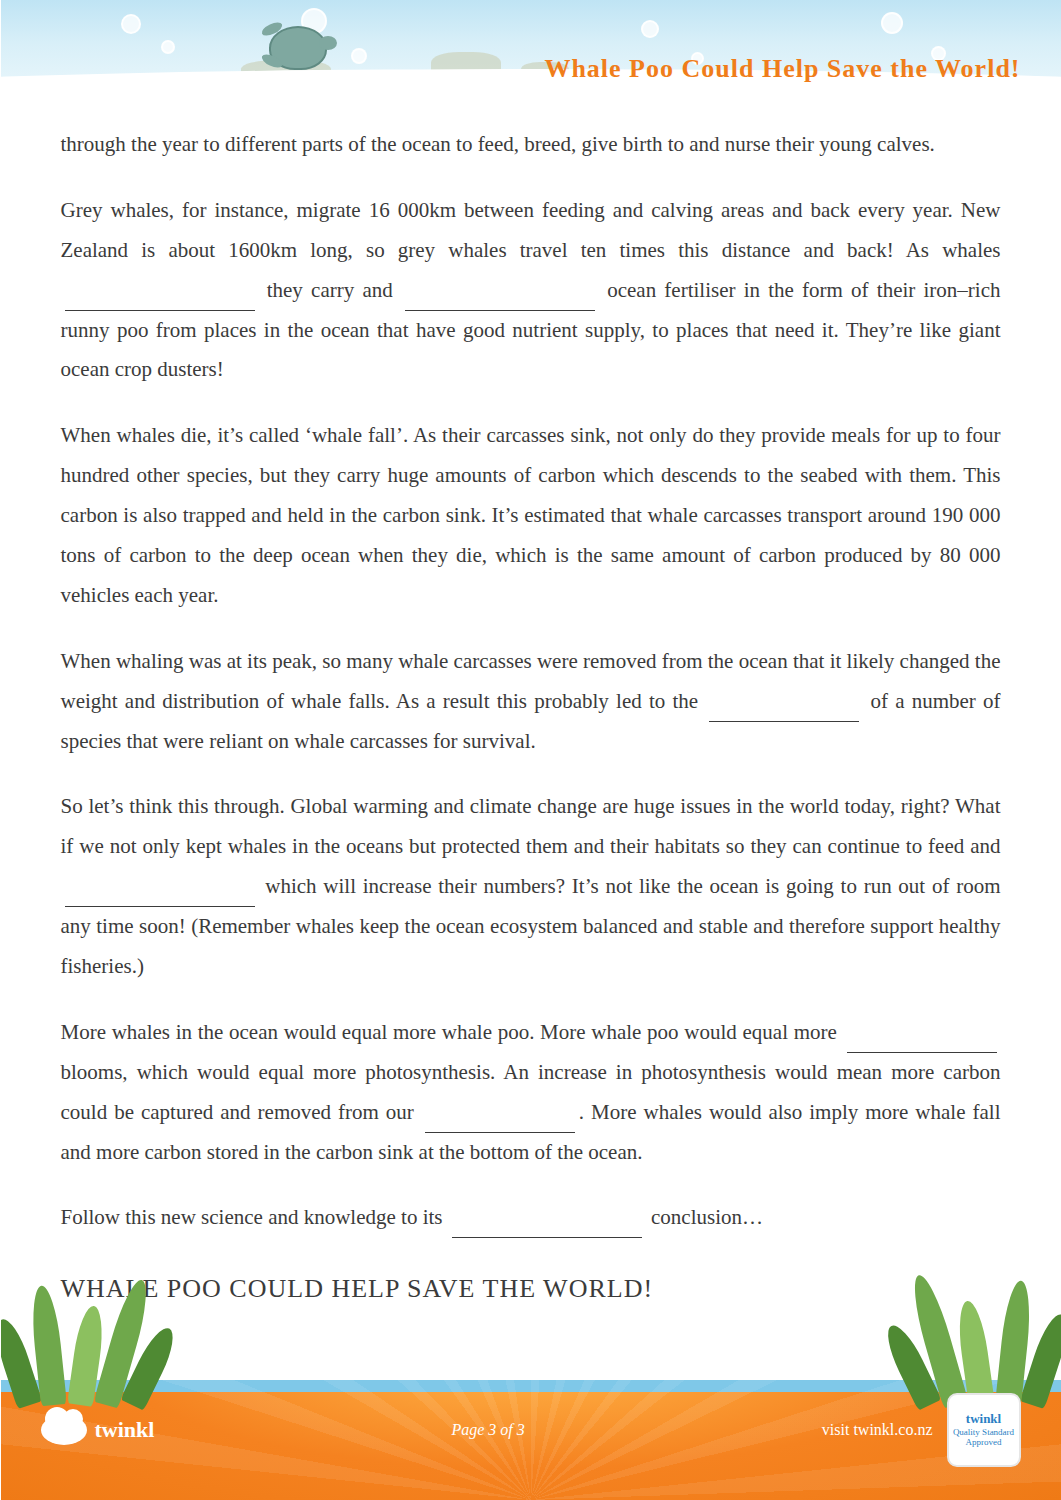Whale Poo Could Help Save the World!
through the year to different parts of the ocean to feed, breed, give birth to and nurse their young calves.
Grey whales, for instance, migrate 16 000km between feeding and calving areas and back every year. New Zealand is about 1600km long, so grey whales travel ten times this distance and back! As whales they carry and ocean fertiliser in the form of their iron–rich runny poo from places in the ocean that have good nutrient supply, to places that need it. They’re like giant ocean crop dusters!
When whales die, it’s called ‘whale fall’. As their carcasses sink, not only do they provide meals for up to four hundred other species, but they carry huge amounts of carbon which descends to the seabed with them. This carbon is also trapped and held in the carbon sink. It’s estimated that whale carcasses transport around 190 000 tons of carbon to the deep ocean when they die, which is the same amount of carbon produced by 80 000 vehicles each year.
When whaling was at its peak, so many whale carcasses were removed from the ocean that it likely changed the weight and distribution of whale falls. As a result this probably led to the of a number of species that were reliant on whale carcasses for survival.
So let’s think this through. Global warming and climate change are huge issues in the world today, right? What if we not only kept whales in the oceans but protected them and their habitats so they can continue to feed and which will increase their numbers? It’s not like the ocean is going to run out of room any time soon! (Remember whales keep the ocean ecosystem balanced and stable and therefore support healthy fisheries.)
More whales in the ocean would equal more whale poo. More whale poo would equal more blooms, which would equal more photosynthesis. An increase in photosynthesis would mean more carbon could be captured and removed from our . More whales would also imply more whale fall and more carbon stored in the carbon sink at the bottom of the ocean.
Follow this new science and knowledge to its conclusion…
WHALE POO COULD HELP SAVE THE WORLD!
twinkl
Page 3 of 3
visit twinkl.co.nz
twinkl Quality Standard Approved